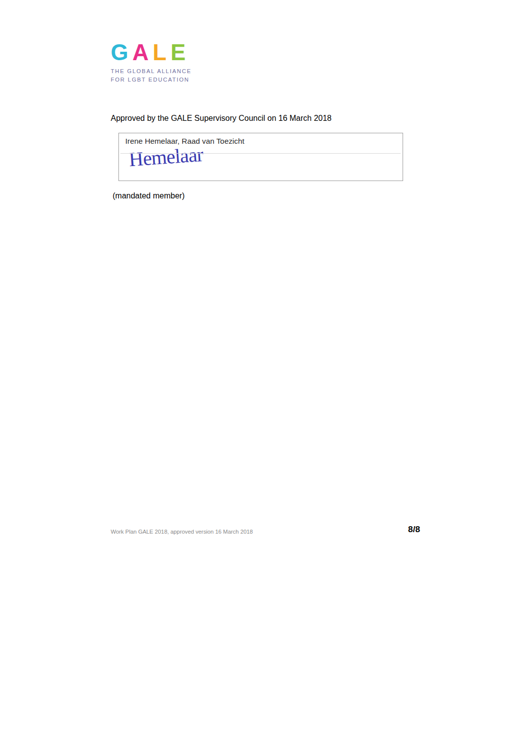GALE
The Global Alliance
for LGBT Education
Approved by the GALE Supervisory Council on 16 March 2018
Irene Hemelaar, Raad van Toezicht Hemelaar
(mandated member)
Work Plan GALE 2018, approved version 16 March 2018 8/8